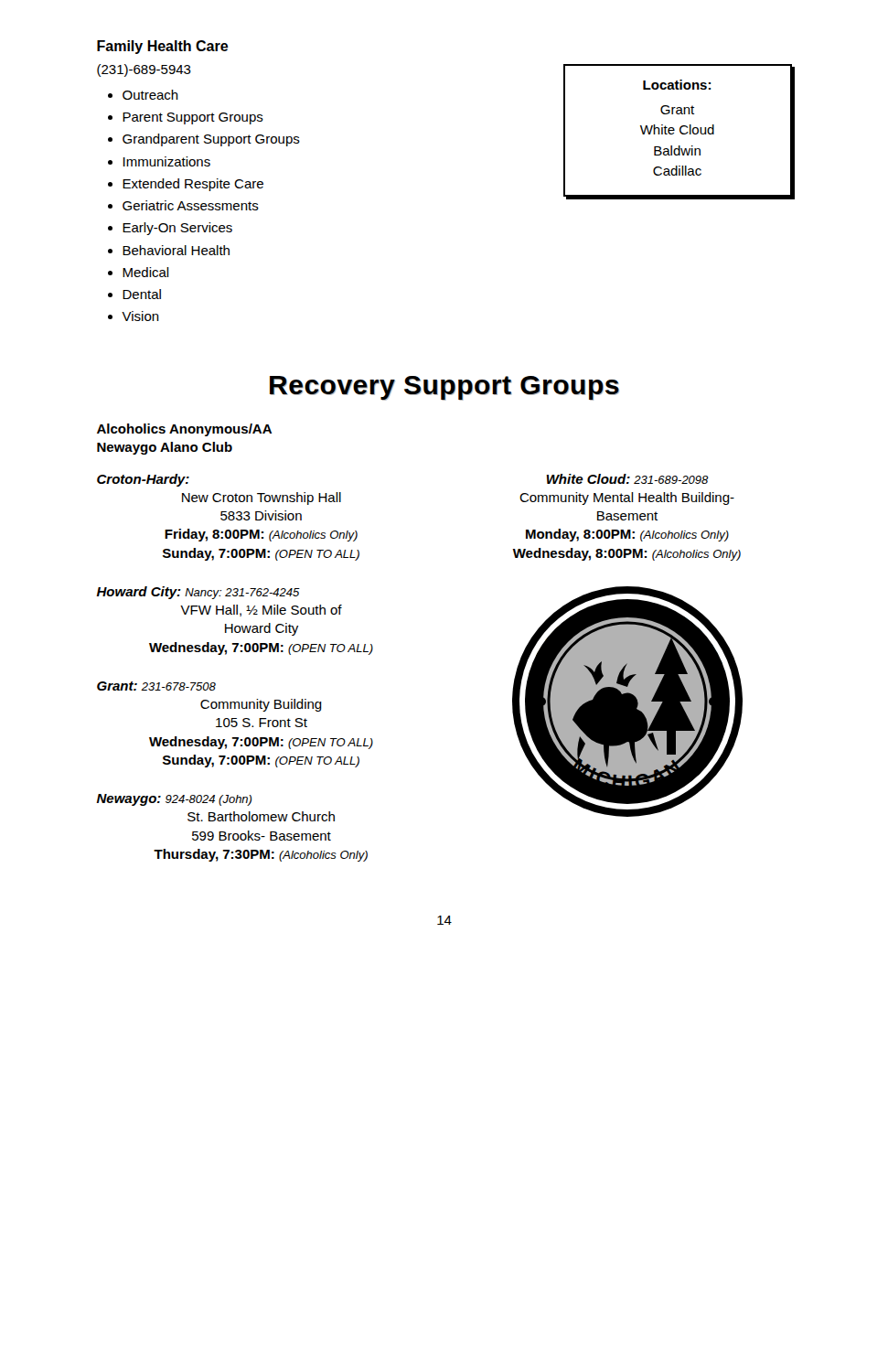Family Health Care
(231)-689-5943
Outreach
Parent Support Groups
Grandparent Support Groups
Immunizations
Extended Respite Care
Geriatric Assessments
Early-On Services
Behavioral Health
Medical
Dental
Vision
Locations:
Grant
White Cloud
Baldwin
Cadillac
Recovery Support Groups
Alcoholics Anonymous/AA
Newaygo Alano Club
Croton-Hardy:
New Croton Township Hall
5833 Division
Friday, 8:00PM: (Alcoholics Only)
Sunday, 7:00PM: (OPEN TO ALL)
Howard City: Nancy: 231-762-4245
VFW Hall, ½ Mile South of
Howard City
Wednesday, 7:00PM: (OPEN TO ALL)
Grant: 231-678-7508
Community Building
105 S. Front St
Wednesday, 7:00PM: (OPEN TO ALL)
Sunday, 7:00PM: (OPEN TO ALL)
Newaygo: 924-8024 (John)
St. Bartholomew Church
599 Brooks- Basement
Thursday, 7:30PM: (Alcoholics Only)
White Cloud: 231-689-2098
Community Mental Health Building-
Basement
Monday, 8:00PM: (Alcoholics Only)
Wednesday, 8:00PM: (Alcoholics Only)
NEWAYGO COUNTY MICHIGAN
14